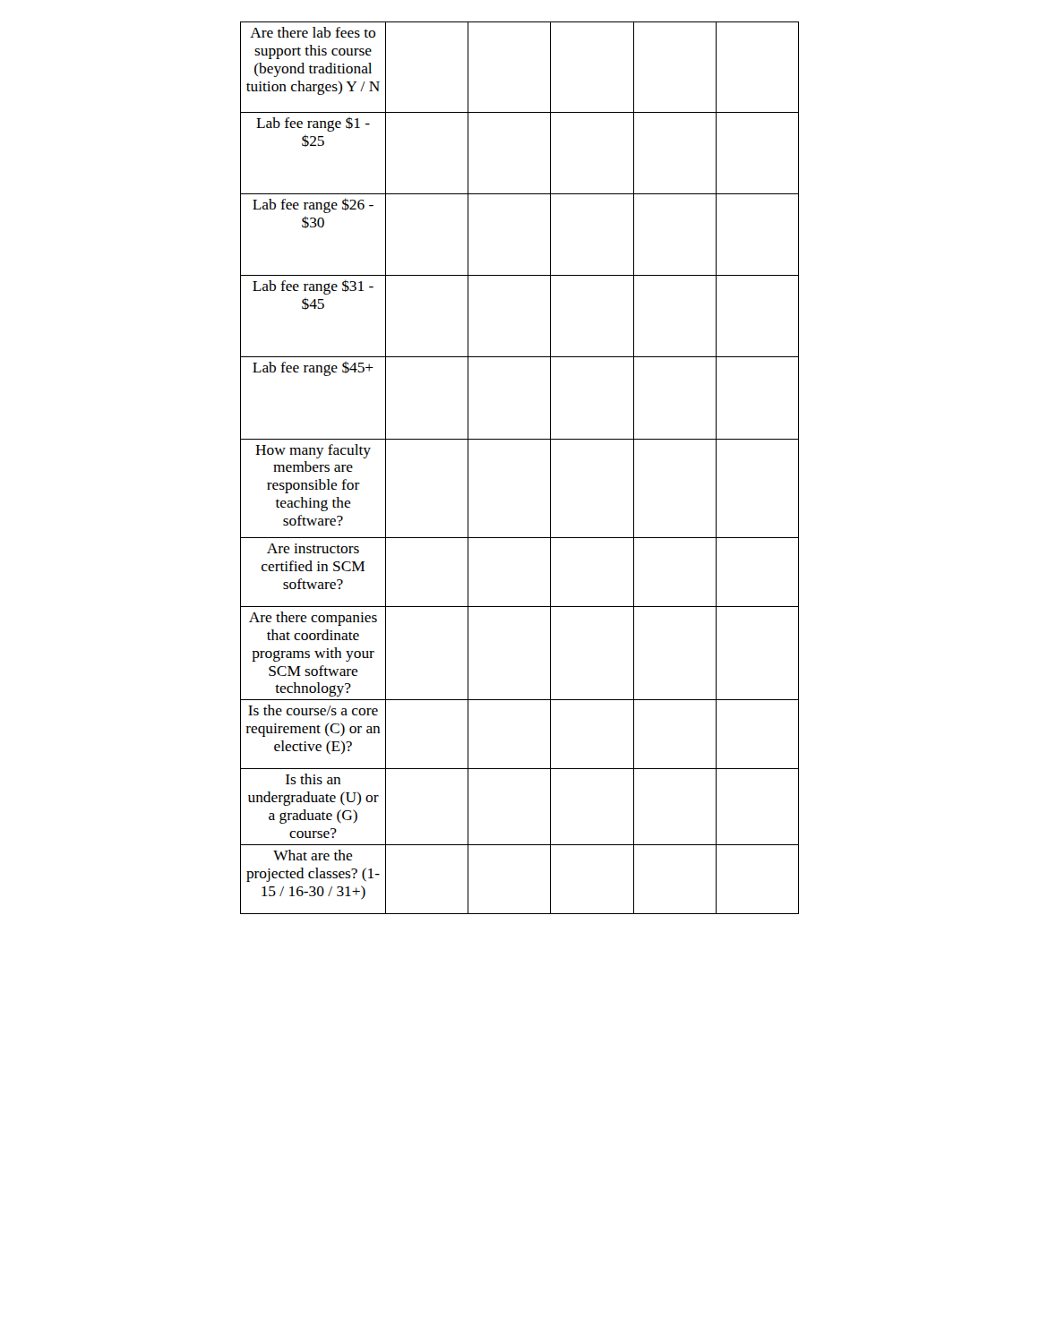| Are there lab fees to support this course (beyond traditional tuition charges) Y / N | | | | | |
| Lab fee range $1 - $25 | | | | | |
| Lab fee range $26 - $30 | | | | | |
| Lab fee range $31 - $45 | | | | | |
| Lab fee range $45+ | | | | | |
| How many faculty members are responsible for teaching the software? | | | | | |
| Are instructors certified in SCM software? | | | | | |
| Are there companies that coordinate programs with your SCM software technology? | | | | | |
| Is the course/s a core requirement (C) or an elective (E)? | | | | | |
| Is this an undergraduate (U) or a graduate (G) course? | | | | | |
| What are the projected classes? (1-15 / 16-30 / 31+) | | | | | |